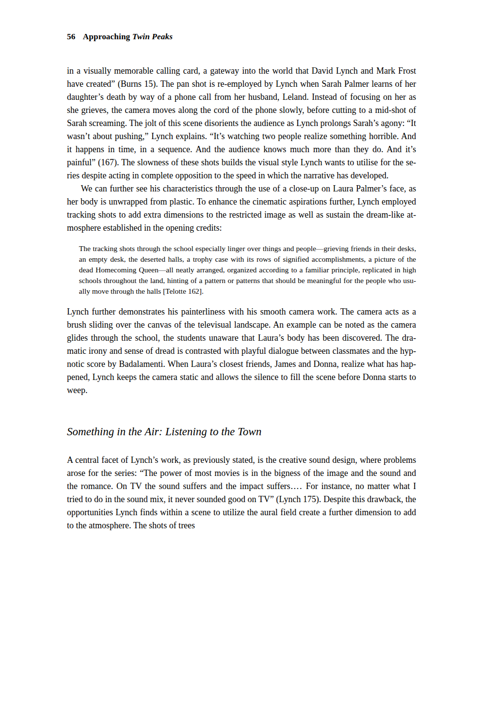56 Approaching Twin Peaks
in a visually memorable calling card, a gateway into the world that David Lynch and Mark Frost have created” (Burns 15). The pan shot is re-employed by Lynch when Sarah Palmer learns of her daughter’s death by way of a phone call from her husband, Leland. Instead of focusing on her as she grieves, the camera moves along the cord of the phone slowly, before cutting to a mid-shot of Sarah screaming. The jolt of this scene disorients the audience as Lynch prolongs Sarah’s agony: “It wasn’t about pushing,” Lynch explains. “It’s watching two people realize something horrible. And it happens in time, in a sequence. And the audience knows much more than they do. And it’s painful” (167). The slowness of these shots builds the visual style Lynch wants to utilise for the series despite acting in complete opposition to the speed in which the narrative has developed.
We can further see his characteristics through the use of a close-up on Laura Palmer’s face, as her body is unwrapped from plastic. To enhance the cinematic aspirations further, Lynch employed tracking shots to add extra dimensions to the restricted image as well as sustain the dream-like atmosphere established in the opening credits:
The tracking shots through the school especially linger over things and people—grieving friends in their desks, an empty desk, the deserted halls, a trophy case with its rows of signified accomplishments, a picture of the dead Homecoming Queen—all neatly arranged, organized according to a familiar principle, replicated in high schools throughout the land, hinting of a pattern or patterns that should be meaningful for the people who usually move through the halls [Telotte 162].
Lynch further demonstrates his painterliness with his smooth camera work. The camera acts as a brush sliding over the canvas of the televisual landscape. An example can be noted as the camera glides through the school, the students unaware that Laura’s body has been discovered. The dramatic irony and sense of dread is contrasted with playful dialogue between classmates and the hypnotic score by Badalamenti. When Laura’s closest friends, James and Donna, realize what has happened, Lynch keeps the camera static and allows the silence to fill the scene before Donna starts to weep.
Something in the Air: Listening to the Town
A central facet of Lynch’s work, as previously stated, is the creative sound design, where problems arose for the series: “The power of most movies is in the bigness of the image and the sound and the romance. On TV the sound suffers and the impact suffers…. For instance, no matter what I tried to do in the sound mix, it never sounded good on TV” (Lynch 175). Despite this drawback, the opportunities Lynch finds within a scene to utilize the aural field create a further dimension to add to the atmosphere. The shots of trees